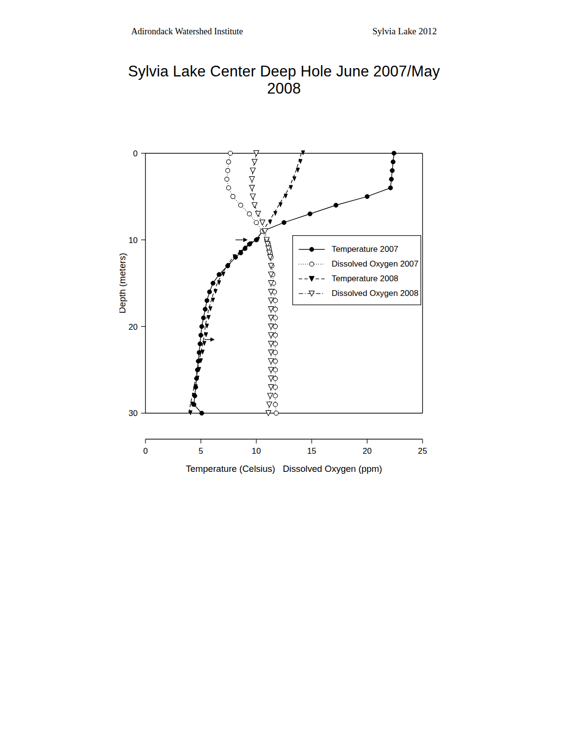Adirondack Watershed Institute
Sylvia Lake 2012
Sylvia Lake Center Deep Hole June 2007/May 2008
0 5 10 15 20 25 0 10 20 30 Depth (meters) Temperature (Celsius) Dissolved Oxygen (ppm) Temperature 2007 Dissolved Oxygen 2007 Temperature 2008 Dissolved Oxygen 2008